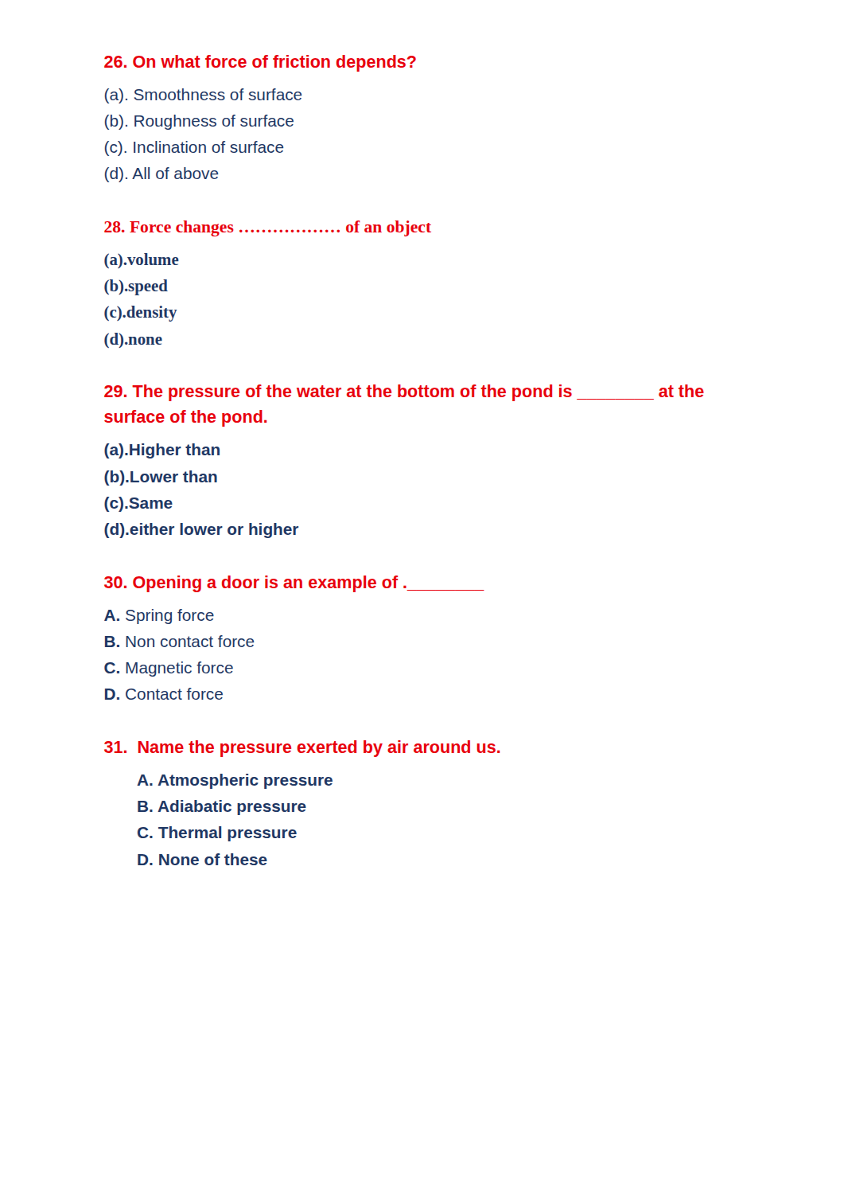26. On what force of friction depends?
(a). Smoothness of surface
(b). Roughness of surface
(c). Inclination of surface
(d). All of above
28. Force changes ……………… of an object
(a).volume
(b).speed
(c).density
(d).none
29. The pressure of the water at the bottom of the pond is ________ at the surface of the pond.
(a).Higher than
(b).Lower than
(c).Same
(d).either lower or higher
30. Opening a door is an example of .________
A. Spring force
B. Non contact force
C. Magnetic force
D. Contact force
31. Name the pressure exerted by air around us.
A. Atmospheric pressure
B. Adiabatic pressure
C. Thermal pressure
D. None of these